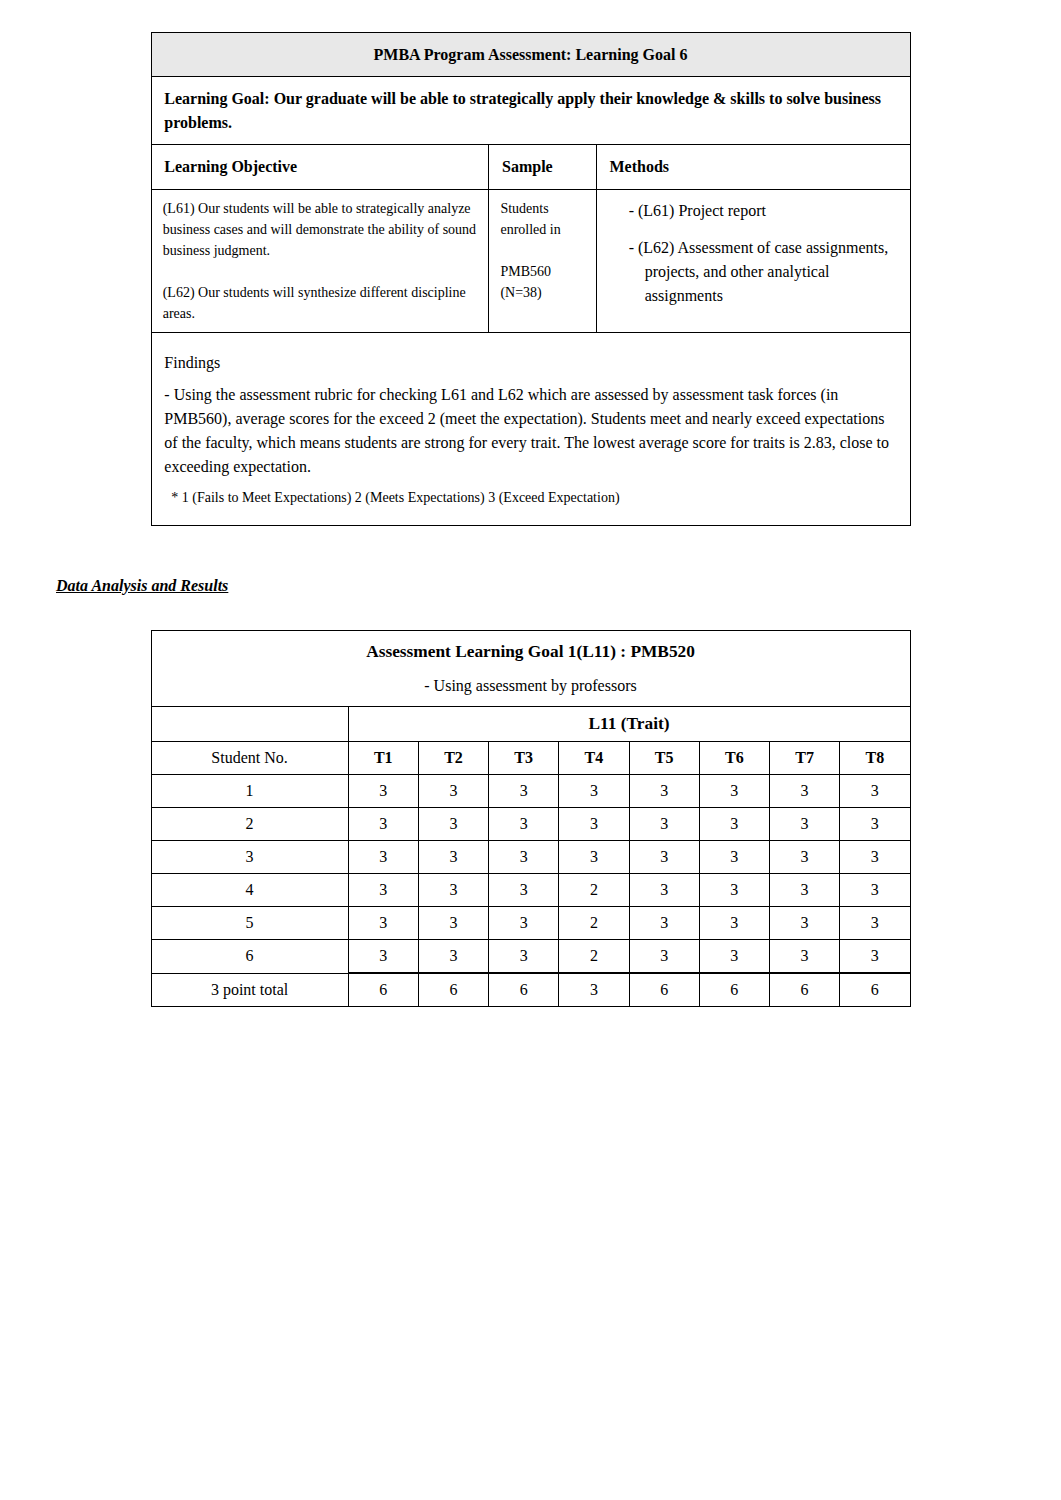| PMBA Program Assessment: Learning Goal 6 |
| Learning Goal: Our graduate will be able to strategically apply their knowledge & skills to solve business problems. |
| Learning Objective | Sample | Methods |
| (L61) Our students will be able to strategically analyze business cases and will demonstrate the ability of sound business judgment. (L62) Our students will synthesize different discipline areas. | Students enrolled in PMB560 (N=38) | (L61) Project report (L62) Assessment of case assignments, projects, and other analytical assignments |
| Findings - Using the assessment rubric for checking L61 and L62 which are assessed by assessment task forces (in PMB560), average scores for the exceed 2 (meet the expectation). Students meet and nearly exceed expectations of the faculty, which means students are strong for every trait. The lowest average score for traits is 2.83, close to exceeding expectation. * 1 (Fails to Meet Expectations) 2 (Meets Expectations) 3 (Exceed Expectation) |
Data Analysis and Results
| Assessment Learning Goal 1(L11) : PMB520 |
| - Using assessment by professors |
| | L11 (Trait) |
| Student No. | T1 | T2 | T3 | T4 | T5 | T6 | T7 | T8 |
| 1 | 3 | 3 | 3 | 3 | 3 | 3 | 3 | 3 |
| 2 | 3 | 3 | 3 | 3 | 3 | 3 | 3 | 3 |
| 3 | 3 | 3 | 3 | 3 | 3 | 3 | 3 | 3 |
| 4 | 3 | 3 | 3 | 2 | 3 | 3 | 3 | 3 |
| 5 | 3 | 3 | 3 | 2 | 3 | 3 | 3 | 3 |
| 6 | 3 | 3 | 3 | 2 | 3 | 3 | 3 | 3 |
| 3 point total | 6 | 6 | 6 | 3 | 6 | 6 | 6 | 6 |